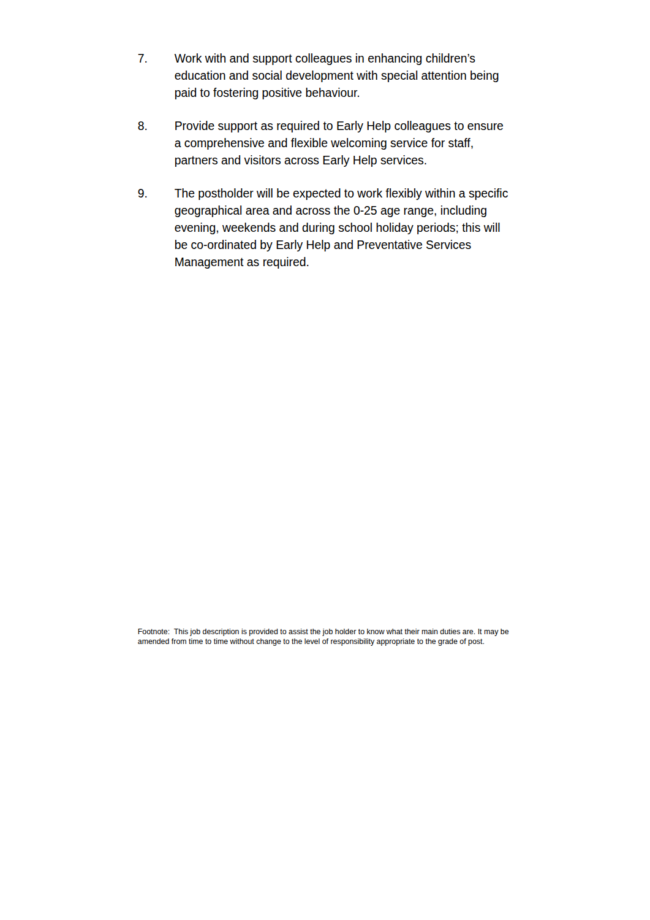7.
Work with and support colleagues in enhancing children’s education and social development with special attention being paid to fostering positive behaviour.
8.
Provide support as required to Early Help colleagues to ensure a comprehensive and flexible welcoming service for staff, partners and visitors across Early Help services.
9.
The postholder will be expected to work flexibly within a specific geographical area and across the 0-25 age range, including evening, weekends and during school holiday periods; this will be co-ordinated by Early Help and Preventative Services Management as required.
Footnote: This job description is provided to assist the job holder to know what their main duties are. It may be amended from time to time without change to the level of responsibility appropriate to the grade of post.